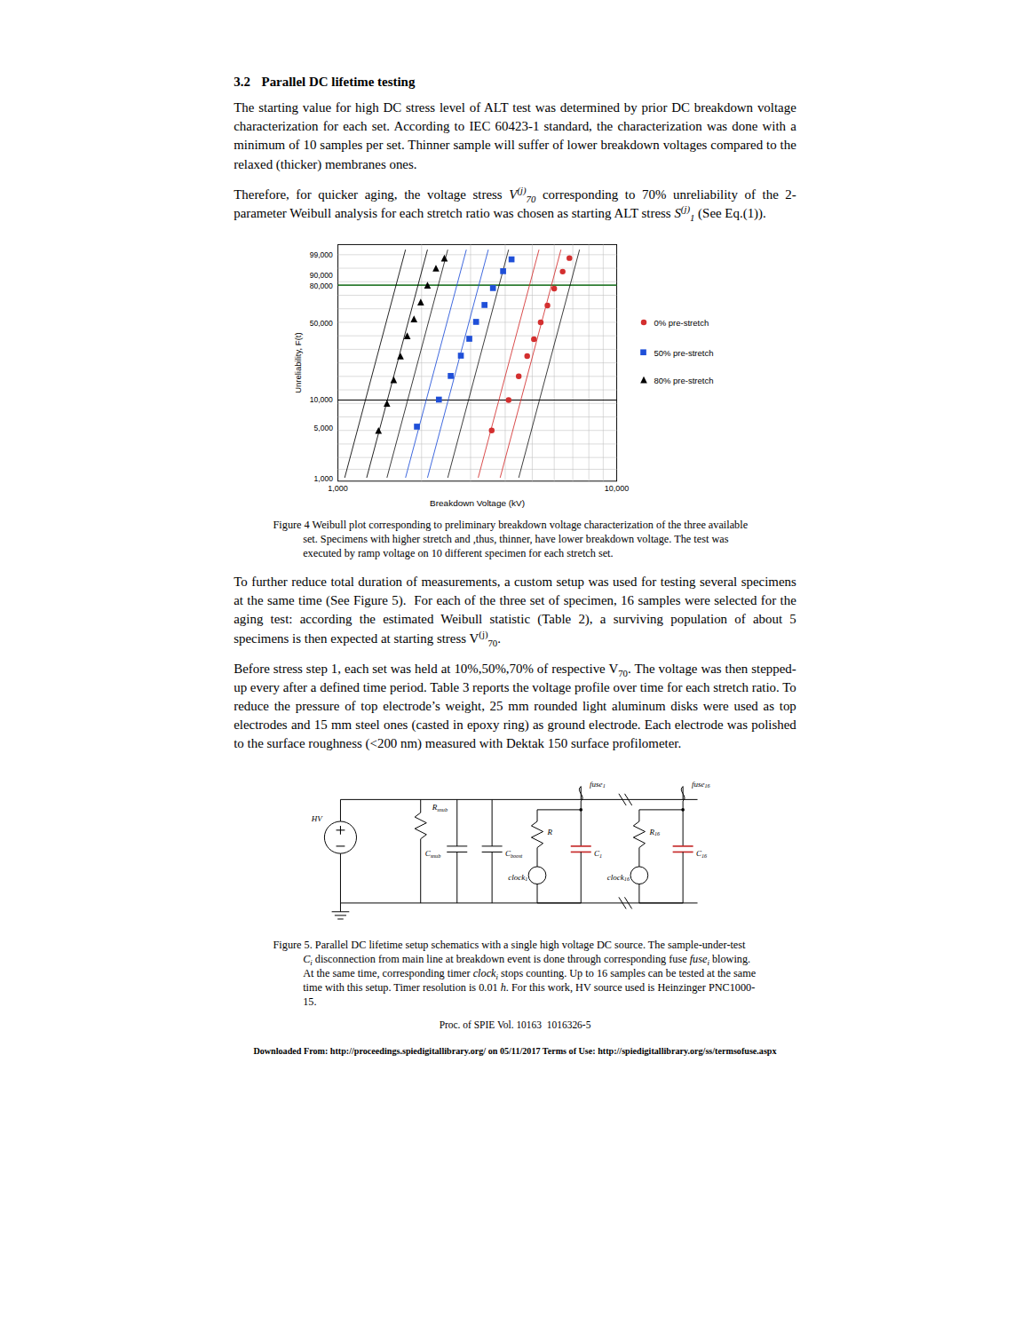3.2 Parallel DC lifetime testing
The starting value for high DC stress level of ALT test was determined by prior DC breakdown voltage characterization for each set. According to IEC 60423-1 standard, the characterization was done with a minimum of 10 samples per set. Thinner sample will suffer of lower breakdown voltages compared to the relaxed (thicker) membranes ones.
Therefore, for quicker aging, the voltage stress V(j)70 corresponding to 70% unreliability of the 2-parameter Weibull analysis for each stretch ratio was chosen as starting ALT stress S(j)1 (See Eq.(1)).
99,000 90,000 80,000 50,000 10,000 5,000 1,000 Unreliability, F(t) 1,000 10,000 Breakdown Voltage (kV) 0% pre-stretch 50% pre-stretch 80% pre-stretch
Figure 4 Weibull plot corresponding to preliminary breakdown voltage characterization of the three available set. Specimens with higher stretch and ,thus, thinner, have lower breakdown voltage. The test was executed by ramp voltage on 10 different specimen for each stretch set.
To further reduce total duration of measurements, a custom setup was used for testing several specimens at the same time (See Figure 5). For each of the three set of specimen, 16 samples were selected for the aging test: according the estimated Weibull statistic (Table 2), a surviving population of about 5 specimens is then expected at starting stress V(j)70.
Before stress step 1, each set was held at 10%,50%,70% of respective V70. The voltage was then stepped-up every after a defined time period. Table 3 reports the voltage profile over time for each stretch ratio. To reduce the pressure of top electrode’s weight, 25 mm rounded light aluminum disks were used as top electrodes and 15 mm steel ones (casted in epoxy ring) as ground electrode. Each electrode was polished to the surface roughness (<200 nm) measured with Dektak 150 surface profilometer.
HV Rsnub Csnub Cboost R clock1 C1 fuse1 R16 clock16 C16 fuse16
Figure 5. Parallel DC lifetime setup schematics with a single high voltage DC source. The sample-under-test Ci disconnection from main line at breakdown event is done through corresponding fuse fusei blowing. At the same time, corresponding timer clocki stops counting. Up to 16 samples can be tested at the same time with this setup. Timer resolution is 0.01 h. For this work, HV source used is Heinzinger PNC1000-15.
Proc. of SPIE Vol. 10163 1016326-5
Downloaded From: http://proceedings.spiedigitallibrary.org/ on 05/11/2017 Terms of Use: http://spiedigitallibrary.org/ss/termsofuse.aspx